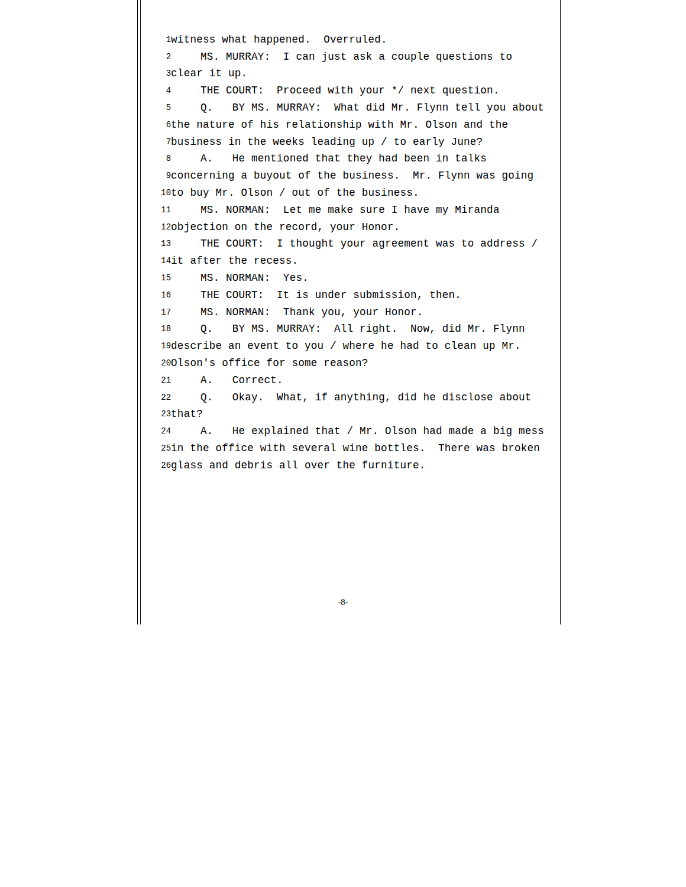| 1 | witness what happened. Overruled. |
| 2 | MS. MURRAY: I can just ask a couple questions to |
| 3 | clear it up. |
| 4 | THE COURT: Proceed with your */ next question. |
| 5 | Q. BY MS. MURRAY: What did Mr. Flynn tell you about |
| 6 | the nature of his relationship with Mr. Olson and the |
| 7 | business in the weeks leading up / to early June? |
| 8 | A. He mentioned that they had been in talks |
| 9 | concerning a buyout of the business. Mr. Flynn was going |
| 10 | to buy Mr. Olson / out of the business. |
| 11 | MS. NORMAN: Let me make sure I have my Miranda |
| 12 | objection on the record, your Honor. |
| 13 | THE COURT: I thought your agreement was to address / |
| 14 | it after the recess. |
| 15 | MS. NORMAN: Yes. |
| 16 | THE COURT: It is under submission, then. |
| 17 | MS. NORMAN: Thank you, your Honor. |
| 18 | Q. BY MS. MURRAY: All right. Now, did Mr. Flynn |
| 19 | describe an event to you / where he had to clean up Mr. |
| 20 | Olson's office for some reason? |
| 21 | A. Correct. |
| 22 | Q. Okay. What, if anything, did he disclose about |
| 23 | that? |
| 24 | A. He explained that / Mr. Olson had made a big mess |
| 25 | in the office with several wine bottles. There was broken |
| 26 | glass and debris all over the furniture. |
-8-